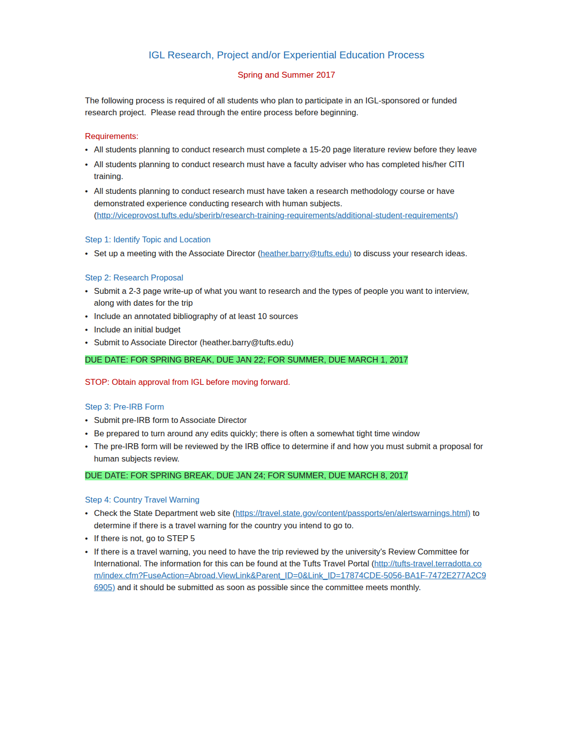IGL Research, Project and/or Experiential Education Process
Spring and Summer 2017
The following process is required of all students who plan to participate in an IGL-sponsored or funded research project. Please read through the entire process before beginning.
Requirements:
All students planning to conduct research must complete a 15-20 page literature review before they leave
All students planning to conduct research must have a faculty adviser who has completed his/her CITI training.
All students planning to conduct research must have taken a research methodology course or have demonstrated experience conducting research with human subjects.
(http://viceprovost.tufts.edu/sberirb/research-training-requirements/additional-student-requirements/)
Step 1: Identify Topic and Location
Set up a meeting with the Associate Director (heather.barry@tufts.edu) to discuss your research ideas.
Step 2: Research Proposal
Submit a 2-3 page write-up of what you want to research and the types of people you want to interview, along with dates for the trip
Include an annotated bibliography of at least 10 sources
Include an initial budget
Submit to Associate Director (heather.barry@tufts.edu)
DUE DATE: FOR SPRING BREAK, DUE JAN 22; FOR SUMMER, DUE MARCH 1, 2017
STOP: Obtain approval from IGL before moving forward.
Step 3: Pre-IRB Form
Submit pre-IRB form to Associate Director
Be prepared to turn around any edits quickly; there is often a somewhat tight time window
The pre-IRB form will be reviewed by the IRB office to determine if and how you must submit a proposal for human subjects review.
DUE DATE: FOR SPRING BREAK, DUE JAN 24; FOR SUMMER, DUE MARCH 8, 2017
Step 4: Country Travel Warning
Check the State Department web site (https://travel.state.gov/content/passports/en/alertswarnings.html) to determine if there is a travel warning for the country you intend to go to.
If there is not, go to STEP 5
If there is a travel warning, you need to have the trip reviewed by the university's Review Committee for International. The information for this can be found at the Tufts Travel Portal (http://tufts-travel.terradotta.com/index.cfm?FuseAction=Abroad.ViewLink&Parent_ID=0&Link_ID=17874CDE-5056-BA1F-7472E277A2C96905) and it should be submitted as soon as possible since the committee meets monthly.